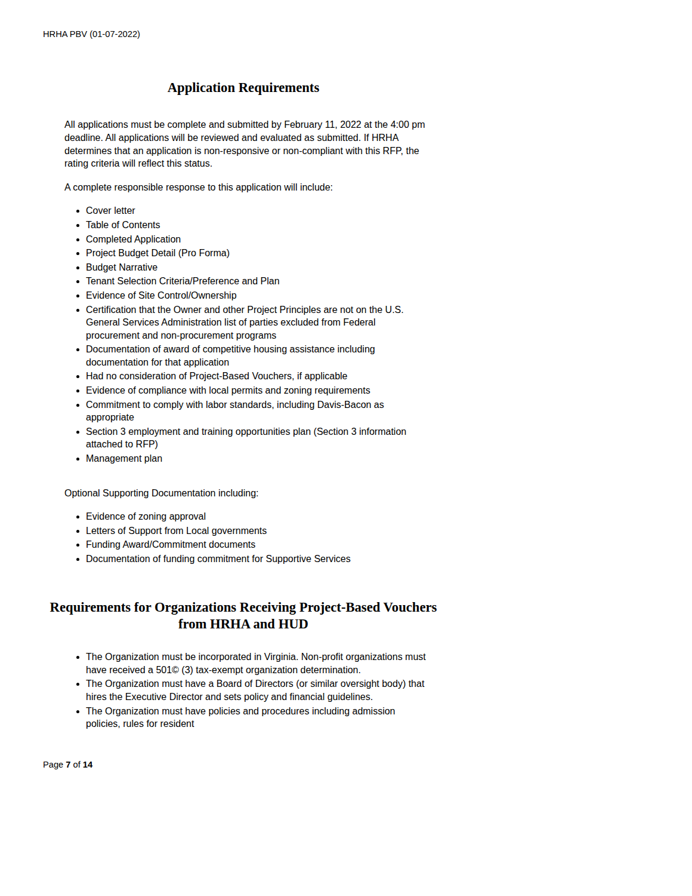HRHA PBV (01-07-2022)
Application Requirements
All applications must be complete and submitted by February 11, 2022 at the 4:00 pm deadline. All applications will be reviewed and evaluated as submitted. If HRHA determines that an application is non-responsive or non-compliant with this RFP, the rating criteria will reflect this status.
A complete responsible response to this application will include:
Cover letter
Table of Contents
Completed Application
Project Budget Detail (Pro Forma)
Budget Narrative
Tenant Selection Criteria/Preference and Plan
Evidence of Site Control/Ownership
Certification that the Owner and other Project Principles are not on the U.S. General Services Administration list of parties excluded from Federal procurement and non-procurement programs
Documentation of award of competitive housing assistance including documentation for that application
Had no consideration of Project-Based Vouchers, if applicable
Evidence of compliance with local permits and zoning requirements
Commitment to comply with labor standards, including Davis-Bacon as appropriate
Section 3 employment and training opportunities plan (Section 3 information attached to RFP)
Management plan
Optional Supporting Documentation including:
Evidence of zoning approval
Letters of Support from Local governments
Funding Award/Commitment documents
Documentation of funding commitment for Supportive Services
Requirements for Organizations Receiving Project-Based Vouchers
from HRHA and HUD
The Organization must be incorporated in Virginia. Non-profit organizations must have received a 501© (3) tax-exempt organization determination.
The Organization must have a Board of Directors (or similar oversight body) that hires the Executive Director and sets policy and financial guidelines.
The Organization must have policies and procedures including admission policies, rules for resident
Page 7 of 14